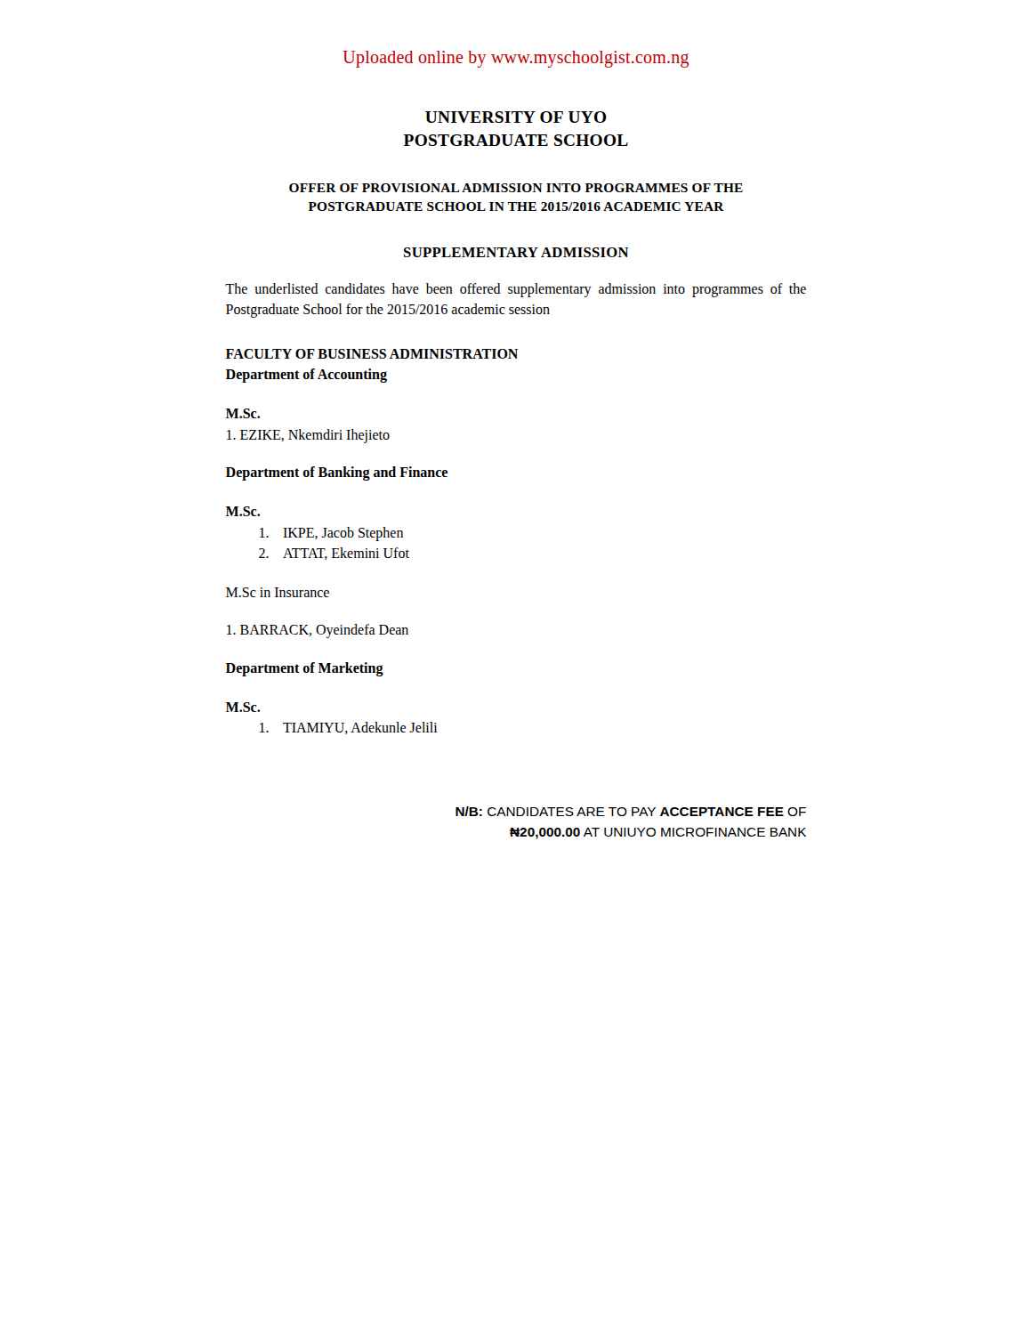Uploaded online by www.myschoolgist.com.ng
UNIVERSITY OF UYO
POSTGRADUATE SCHOOL
OFFER OF PROVISIONAL ADMISSION INTO PROGRAMMES OF THE
POSTGRADUATE SCHOOL IN THE 2015/2016 ACADEMIC YEAR
SUPPLEMENTARY ADMISSION
The underlisted candidates have been offered supplementary admission into programmes of the Postgraduate School for the 2015/2016 academic session
FACULTY OF BUSINESS ADMINISTRATION
Department of Accounting
M.Sc.
1. EZIKE, Nkemdiri Ihejieto
Department of Banking and Finance
M.Sc.
IKPE, Jacob Stephen
ATTAT, Ekemini Ufot
M.Sc in Insurance
1. BARRACK, Oyeindefa Dean
Department of Marketing
M.Sc.
TIAMIYU, Adekunle Jelili
N/B: CANDIDATES ARE TO PAY ACCEPTANCE FEE OF
₦20,000.00 AT UNIUYO MICROFINANCE BANK